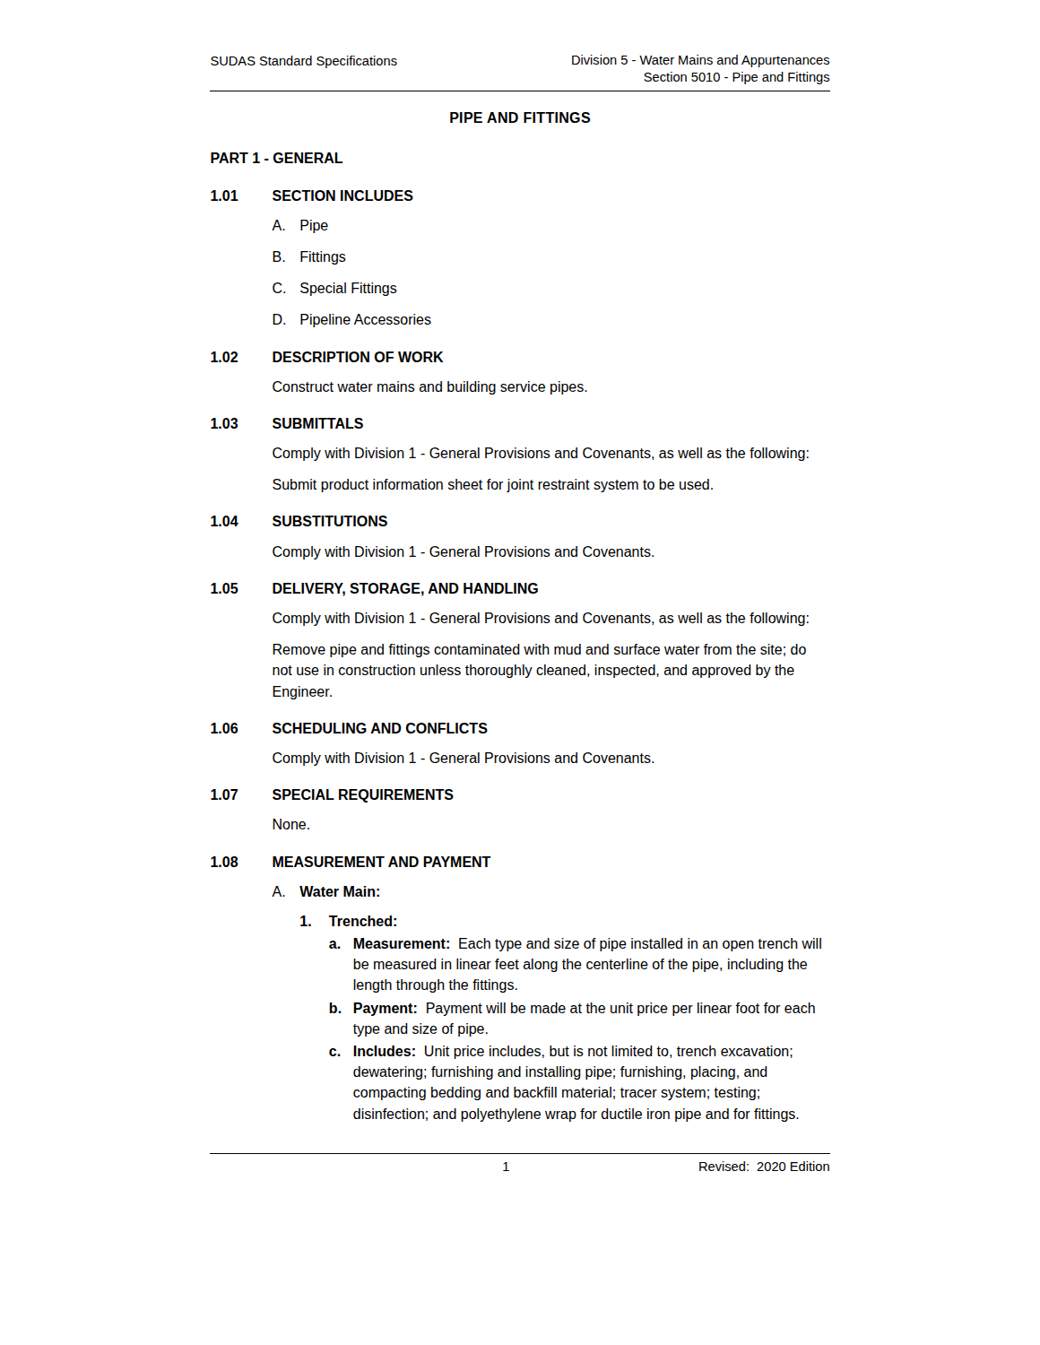SUDAS Standard Specifications
Division 5 - Water Mains and Appurtenances
Section 5010 - Pipe and Fittings
PIPE AND FITTINGS
PART 1 - GENERAL
1.01 SECTION INCLUDES
A. Pipe
B. Fittings
C. Special Fittings
D. Pipeline Accessories
1.02 DESCRIPTION OF WORK
Construct water mains and building service pipes.
1.03 SUBMITTALS
Comply with Division 1 - General Provisions and Covenants, as well as the following:
Submit product information sheet for joint restraint system to be used.
1.04 SUBSTITUTIONS
Comply with Division 1 - General Provisions and Covenants.
1.05 DELIVERY, STORAGE, AND HANDLING
Comply with Division 1 - General Provisions and Covenants, as well as the following:
Remove pipe and fittings contaminated with mud and surface water from the site; do not use in construction unless thoroughly cleaned, inspected, and approved by the Engineer.
1.06 SCHEDULING AND CONFLICTS
Comply with Division 1 - General Provisions and Covenants.
1.07 SPECIAL REQUIREMENTS
None.
1.08 MEASUREMENT AND PAYMENT
A. Water Main:
1. Trenched:
a. Measurement: Each type and size of pipe installed in an open trench will be measured in linear feet along the centerline of the pipe, including the length through the fittings.
b. Payment: Payment will be made at the unit price per linear foot for each type and size of pipe.
c. Includes: Unit price includes, but is not limited to, trench excavation; dewatering; furnishing and installing pipe; furnishing, placing, and compacting bedding and backfill material; tracer system; testing; disinfection; and polyethylene wrap for ductile iron pipe and for fittings.
1
Revised: 2020 Edition